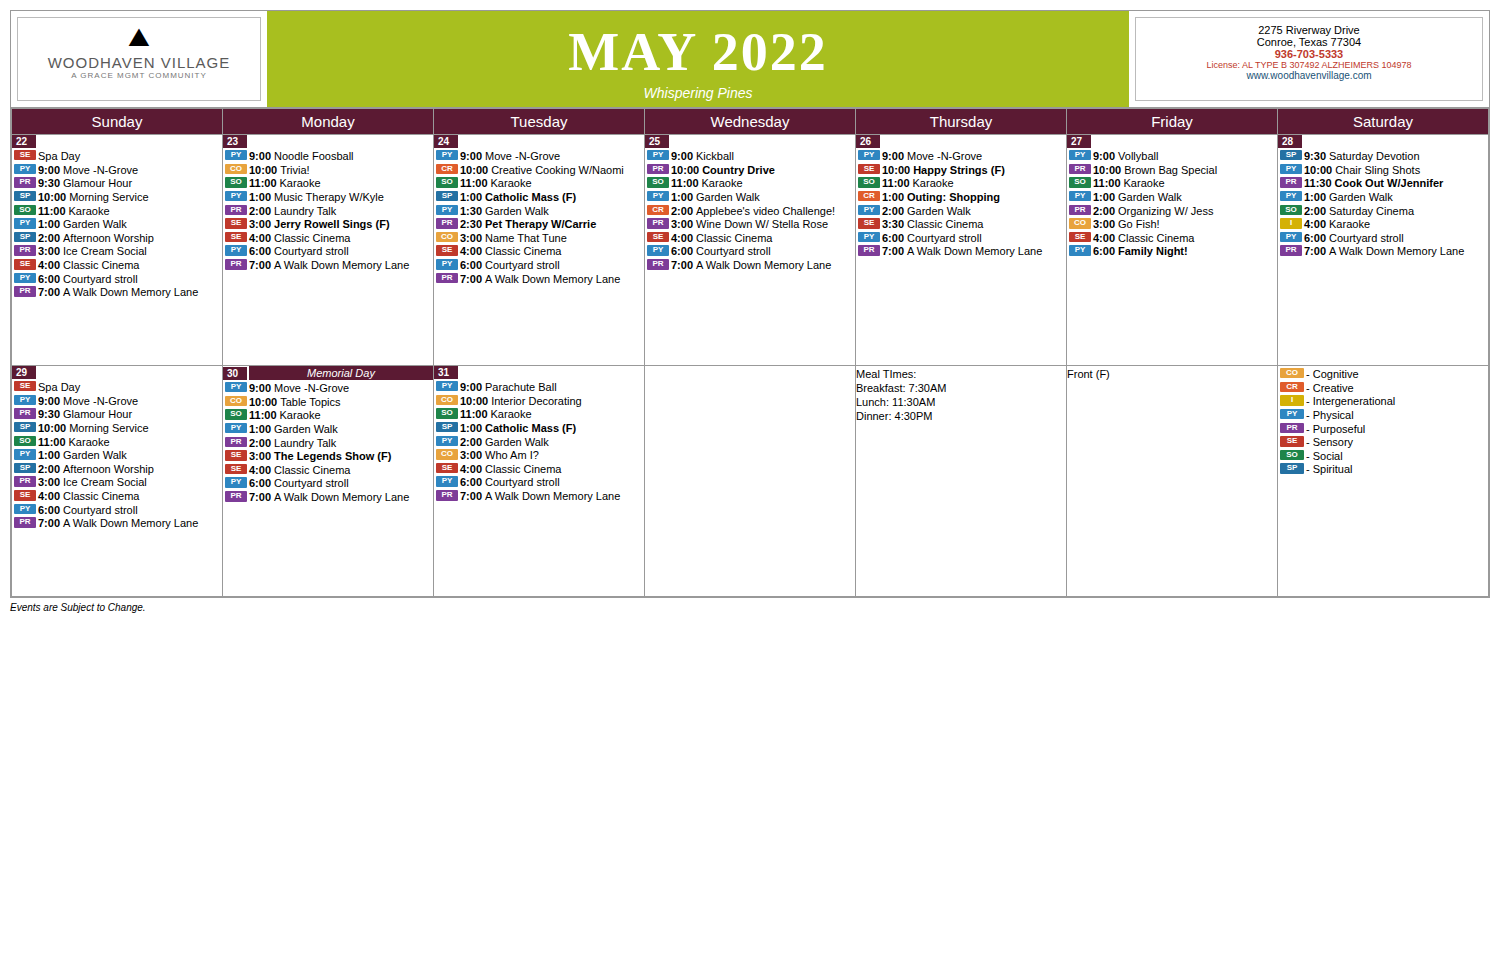⛰
WOODHAVEN VILLAGE
A GRACE MGMT COMMUNITY
MAY 2022
Whispering Pines
2275 Riverway Drive
Conroe, Texas 77304
936-703-5333
License: AL TYPE B 307492 ALZHEIMERS 104978
www.woodhavenvillage.com
| Sunday | Monday | Tuesday | Wednesday | Thursday | Friday | Saturday |
| --- | --- | --- | --- | --- | --- | --- |
| 22 SE Spa Day PY 9:00 Move -N-Grove PR 9:30 Glamour Hour SP 10:00 Morning Service SO 11:00 Karaoke PY 1:00 Garden Walk SP 2:00 Afternoon Worship PR 3:00 Ice Cream Social SE 4:00 Classic Cinema PY 6:00 Courtyard stroll PR 7:00 A Walk Down Memory Lane | 23 PY 9:00 Noodle Foosball CO 10:00 Trivia! SO 11:00 Karaoke PY 1:00 Music Therapy W/Kyle PR 2:00 Laundry Talk SE 3:00 Jerry Rowell Sings (F) SE 4:00 Classic Cinema PY 6:00 Courtyard stroll PR 7:00 A Walk Down Memory Lane | 24 PY 9:00 Move -N-Grove CR 10:00 Creative Cooking W/Naomi SO 11:00 Karaoke SP 1:00 Catholic Mass (F) PY 1:30 Garden Walk PR 2:30 Pet Therapy W/Carrie CO 3:00 Name That Tune SE 4:00 Classic Cinema PY 6:00 Courtyard stroll PR 7:00 A Walk Down Memory Lane | 25 PY 9:00 Kickball PR 10:00 Country Drive SO 11:00 Karaoke PY 1:00 Garden Walk CR 2:00 Applebee's video Challenge! PR 3:00 Wine Down W/ Stella Rose SE 4:00 Classic Cinema PY 6:00 Courtyard stroll PR 7:00 A Walk Down Memory Lane | 26 PY 9:00 Move -N-Grove SE 10:00 Happy Strings (F) SO 11:00 Karaoke CR 1:00 Outing: Shopping PY 2:00 Garden Walk SE 3:30 Classic Cinema PY 6:00 Courtyard stroll PR 7:00 A Walk Down Memory Lane | 27 PY 9:00 Vollyball PR 10:00 Brown Bag Special SO 11:00 Karaoke PY 1:00 Garden Walk PR 2:00 Organizing W/ Jess CO 3:00 Go Fish! SE 4:00 Classic Cinema PY 6:00 Family Night! | 28 SP 9:30 Saturday Devotion PY 10:00 Chair Sling Shots PR 11:30 Cook Out W/Jennifer PY 1:00 Garden Walk SO 2:00 Saturday Cinema I 4:00 Karaoke PY 6:00 Courtyard stroll PR 7:00 A Walk Down Memory Lane |
| 29 SE Spa Day PY 9:00 Move -N-Grove PR 9:30 Glamour Hour SP 10:00 Morning Service SO 11:00 Karaoke PY 1:00 Garden Walk SP 2:00 Afternoon Worship PR 3:00 Ice Cream Social SE 4:00 Classic Cinema PY 6:00 Courtyard stroll PR 7:00 A Walk Down Memory Lane | 30 Memorial Day PY 9:00 Move -N-Grove CO 10:00 Table Topics SO 11:00 Karaoke PY 1:00 Garden Walk PR 2:00 Laundry Talk SE 3:00 The Legends Show (F) SE 4:00 Classic Cinema PY 6:00 Courtyard stroll PR 7:00 A Walk Down Memory Lane | 31 PY 9:00 Parachute Ball CO 10:00 Interior Decorating SO 11:00 Karaoke SP 1:00 Catholic Mass (F) PY 2:00 Garden Walk CO 3:00 Who Am I? SE 4:00 Classic Cinema PY 6:00 Courtyard stroll PR 7:00 A Walk Down Memory Lane | | Meal TImes: Breakfast: 7:30AM Lunch: 11:30AM Dinner: 4:30PM | Front (F) | CO - Cognitive CR - Creative I - Intergenerational PY - Physical PR - Purposeful SE - Sensory SO - Social SP - Spiritual |
Events are Subject to Change.